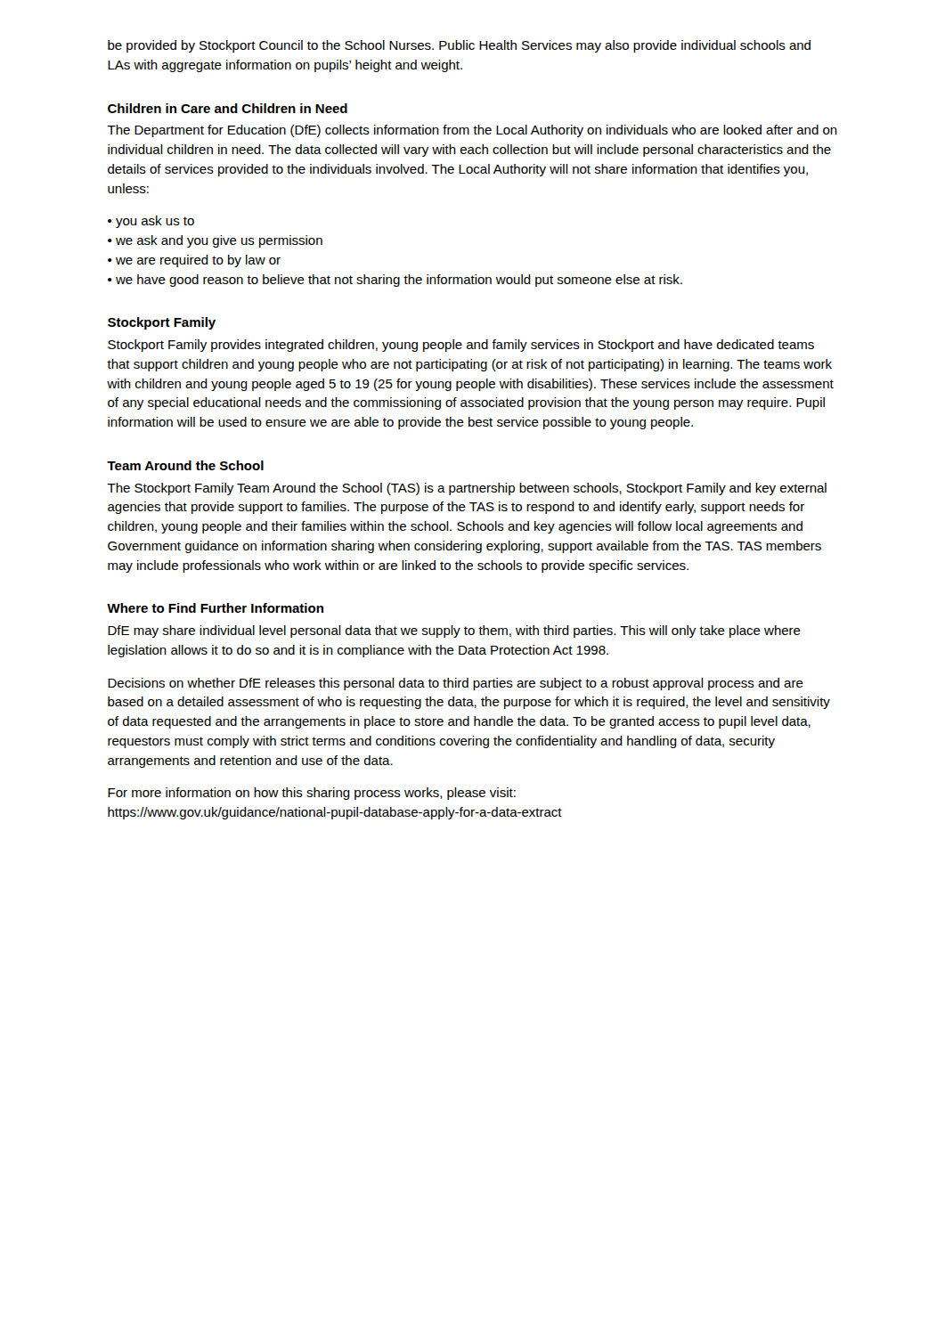be provided by Stockport Council to the School Nurses. Public Health Services may also provide individual schools and LAs with aggregate information on pupils’ height and weight.
Children in Care and Children in Need
The Department for Education (DfE) collects information from the Local Authority on individuals who are looked after and on individual children in need. The data collected will vary with each collection but will include personal characteristics and the details of services provided to the individuals involved. The Local Authority will not share information that identifies you, unless:
you ask us to
we ask and you give us permission
we are required to by law or
we have good reason to believe that not sharing the information would put someone else at risk.
Stockport Family
Stockport Family provides integrated children, young people and family services in Stockport and have dedicated teams that support children and young people who are not participating (or at risk of not participating) in learning. The teams work with children and young people aged 5 to 19 (25 for young people with disabilities). These services include the assessment of any special educational needs and the commissioning of associated provision that the young person may require. Pupil information will be used to ensure we are able to provide the best service possible to young people.
Team Around the School
The Stockport Family Team Around the School (TAS) is a partnership between schools, Stockport Family and key external agencies that provide support to families. The purpose of the TAS is to respond to and identify early, support needs for children, young people and their families within the school. Schools and key agencies will follow local agreements and Government guidance on information sharing when considering exploring, support available from the TAS. TAS members may include professionals who work within or are linked to the schools to provide specific services.
Where to Find Further Information
DfE may share individual level personal data that we supply to them, with third parties. This will only take place where legislation allows it to do so and it is in compliance with the Data Protection Act 1998.
Decisions on whether DfE releases this personal data to third parties are subject to a robust approval process and are based on a detailed assessment of who is requesting the data, the purpose for which it is required, the level and sensitivity of data requested and the arrangements in place to store and handle the data. To be granted access to pupil level data, requestors must comply with strict terms and conditions covering the confidentiality and handling of data, security arrangements and retention and use of the data.
For more information on how this sharing process works, please visit:
https://www.gov.uk/guidance/national-pupil-database-apply-for-a-data-extract